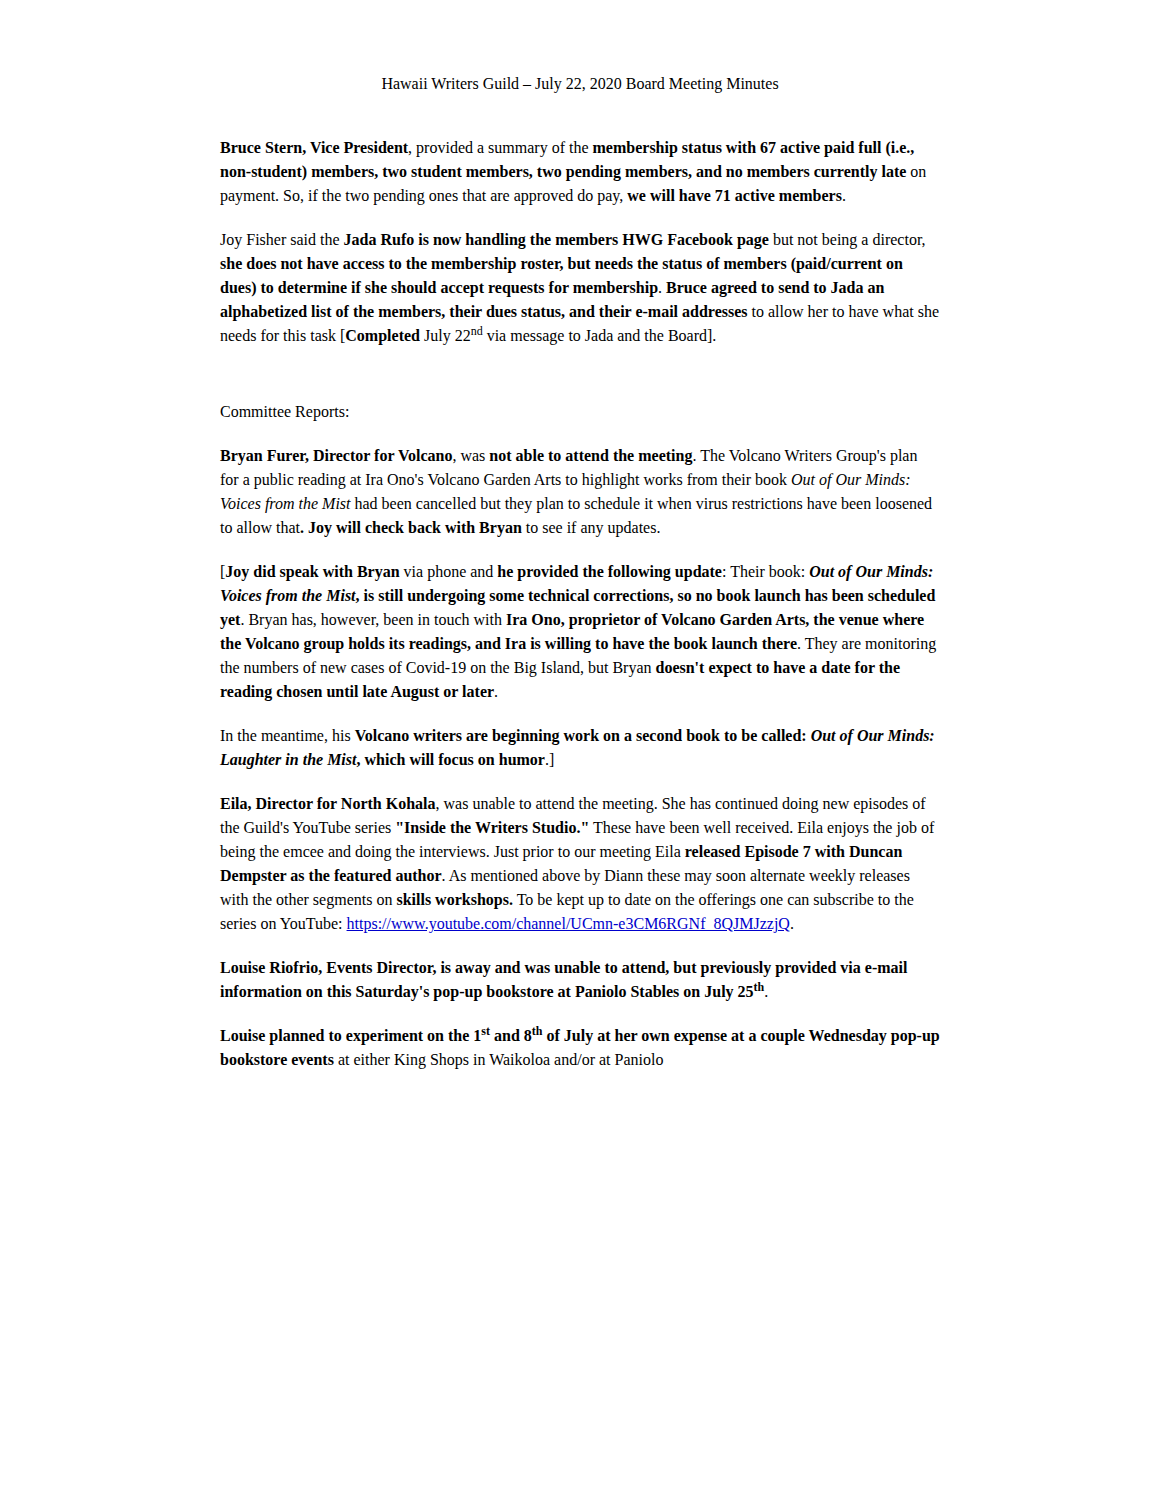Hawaii Writers Guild – July 22, 2020 Board Meeting Minutes
Bruce Stern, Vice President, provided a summary of the membership status with 67 active paid full (i.e., non-student) members, two student members, two pending members, and no members currently late on payment. So, if the two pending ones that are approved do pay, we will have 71 active members.
Joy Fisher said the Jada Rufo is now handling the members HWG Facebook page but not being a director, she does not have access to the membership roster, but needs the status of members (paid/current on dues) to determine if she should accept requests for membership. Bruce agreed to send to Jada an alphabetized list of the members, their dues status, and their e-mail addresses to allow her to have what she needs for this task [Completed July 22nd via message to Jada and the Board].
Committee Reports:
Bryan Furer, Director for Volcano, was not able to attend the meeting. The Volcano Writers Group's plan for a public reading at Ira Ono's Volcano Garden Arts to highlight works from their book Out of Our Minds: Voices from the Mist had been cancelled but they plan to schedule it when virus restrictions have been loosened to allow that. Joy will check back with Bryan to see if any updates.
[Joy did speak with Bryan via phone and he provided the following update: Their book: Out of Our Minds: Voices from the Mist, is still undergoing some technical corrections, so no book launch has been scheduled yet. Bryan has, however, been in touch with Ira Ono, proprietor of Volcano Garden Arts, the venue where the Volcano group holds its readings, and Ira is willing to have the book launch there. They are monitoring the numbers of new cases of Covid-19 on the Big Island, but Bryan doesn't expect to have a date for the reading chosen until late August or later.
In the meantime, his Volcano writers are beginning work on a second book to be called: Out of Our Minds: Laughter in the Mist, which will focus on humor.]
Eila, Director for North Kohala, was unable to attend the meeting. She has continued doing new episodes of the Guild's YouTube series "Inside the Writers Studio." These have been well received. Eila enjoys the job of being the emcee and doing the interviews. Just prior to our meeting Eila released Episode 7 with Duncan Dempster as the featured author. As mentioned above by Diann these may soon alternate weekly releases with the other segments on skills workshops. To be kept up to date on the offerings one can subscribe to the series on YouTube: https://www.youtube.com/channel/UCmn-e3CM6RGNf_8QJMJzzjQ.
Louise Riofrio, Events Director, is away and was unable to attend, but previously provided via e-mail information on this Saturday's pop-up bookstore at Paniolo Stables on July 25th.
Louise planned to experiment on the 1st and 8th of July at her own expense at a couple Wednesday pop-up bookstore events at either King Shops in Waikoloa and/or at Paniolo